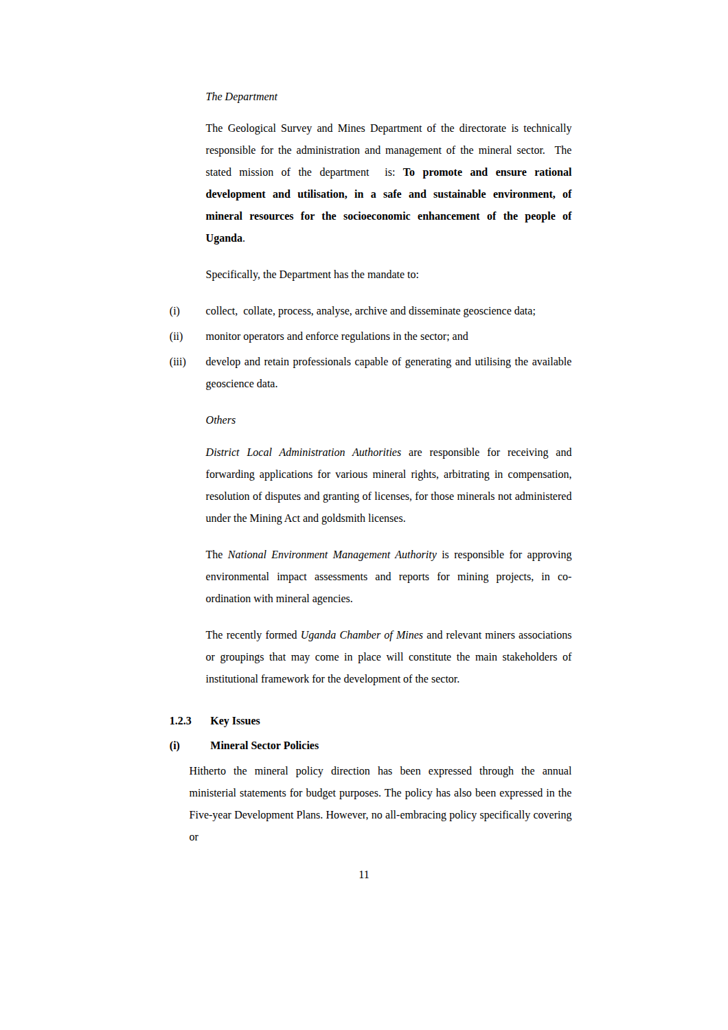The Department
The Geological Survey and Mines Department of the directorate is technically responsible for the administration and management of the mineral sector. The stated mission of the department is: To promote and ensure rational development and utilisation, in a safe and sustainable environment, of mineral resources for the socioeconomic enhancement of the people of Uganda.
Specifically, the Department has the mandate to:
(i) collect, collate, process, analyse, archive and disseminate geoscience data;
(ii) monitor operators and enforce regulations in the sector; and
(iii) develop and retain professionals capable of generating and utilising the available geoscience data.
Others
District Local Administration Authorities are responsible for receiving and forwarding applications for various mineral rights, arbitrating in compensation, resolution of disputes and granting of licenses, for those minerals not administered under the Mining Act and goldsmith licenses.
The National Environment Management Authority is responsible for approving environmental impact assessments and reports for mining projects, in co-ordination with mineral agencies.
The recently formed Uganda Chamber of Mines and relevant miners associations or groupings that may come in place will constitute the main stakeholders of institutional framework for the development of the sector.
1.2.3 Key Issues
(i) Mineral Sector Policies
Hitherto the mineral policy direction has been expressed through the annual ministerial statements for budget purposes. The policy has also been expressed in the Five-year Development Plans. However, no all-embracing policy specifically covering or
11